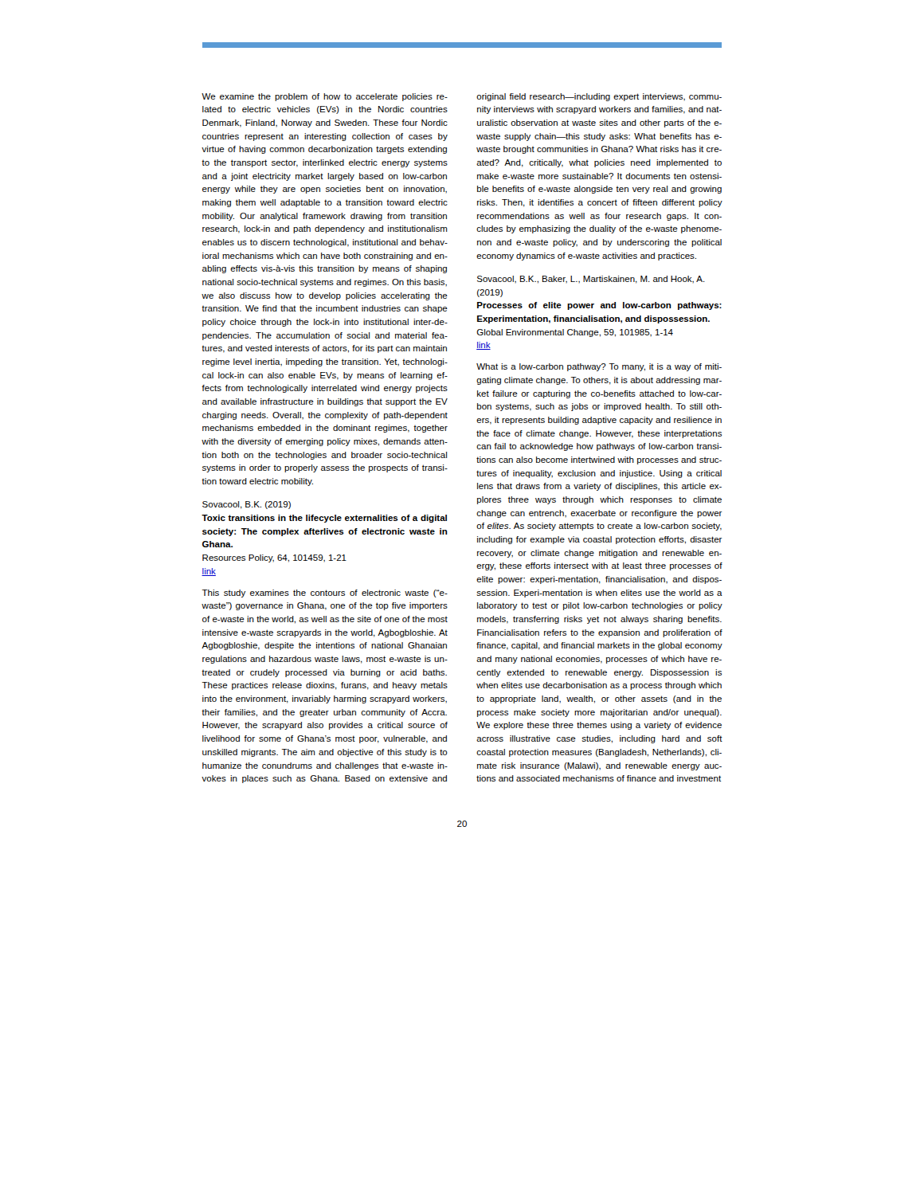We examine the problem of how to accelerate policies related to electric vehicles (EVs) in the Nordic countries Denmark, Finland, Norway and Sweden. These four Nordic countries represent an interesting collection of cases by virtue of having common decarbonization targets extending to the transport sector, interlinked electric energy systems and a joint electricity market largely based on low-carbon energy while they are open societies bent on innovation, making them well adaptable to a transition toward electric mobility. Our analytical framework drawing from transition research, lock-in and path dependency and institutionalism enables us to discern technological, institutional and behavioral mechanisms which can have both constraining and enabling effects vis-à-vis this transition by means of shaping national socio-technical systems and regimes. On this basis, we also discuss how to develop policies accelerating the transition. We find that the incumbent industries can shape policy choice through the lock-in into institutional inter-dependencies. The accumulation of social and material features, and vested interests of actors, for its part can maintain regime level inertia, impeding the transition. Yet, technological lock-in can also enable EVs, by means of learning effects from technologically interrelated wind energy projects and available infrastructure in buildings that support the EV charging needs. Overall, the complexity of path-dependent mechanisms embedded in the dominant regimes, together with the diversity of emerging policy mixes, demands attention both on the technologies and broader socio-technical systems in order to properly assess the prospects of transition toward electric mobility.
Sovacool, B.K. (2019)
Toxic transitions in the lifecycle externalities of a digital society: The complex afterlives of electronic waste in Ghana.
Resources Policy, 64, 101459, 1-21
link
This study examines the contours of electronic waste (“e-waste”) governance in Ghana, one of the top five importers of e-waste in the world, as well as the site of one of the most intensive e-waste scrapyards in the world, Agbogbloshie. At Agbogbloshie, despite the intentions of national Ghanaian regulations and hazardous waste laws, most e-waste is untreated or crudely processed via burning or acid baths. These practices release dioxins, furans, and heavy metals into the environment, invariably harming scrapyard workers, their families, and the greater urban community of Accra. However, the scrapyard also provides a critical source of livelihood for some of Ghana’s most poor, vulnerable, and unskilled migrants. The aim and objective of this study is to humanize the conundrums and challenges that e-waste invokes in places such as Ghana. Based on extensive and original field research—including expert interviews, community interviews with scrapyard workers and families, and naturalistic observation at waste sites and other parts of the e-waste supply chain—this study asks: What benefits has e-waste brought communities in Ghana? What risks has it created? And, critically, what policies need implemented to make e-waste more sustainable? It documents ten ostensible benefits of e-waste alongside ten very real and growing risks. Then, it identifies a concert of fifteen different policy recommendations as well as four research gaps. It concludes by emphasizing the duality of the e-waste phenomenon and e-waste policy, and by underscoring the political economy dynamics of e-waste activities and practices.
Sovacool, B.K., Baker, L., Martiskainen, M. and Hook, A. (2019)
Processes of elite power and low-carbon pathways: Experimentation, financialisation, and dispossession.
Global Environmental Change, 59, 101985, 1-14
link
What is a low-carbon pathway? To many, it is a way of mitigating climate change. To others, it is about addressing market failure or capturing the co-benefits attached to low-carbon systems, such as jobs or improved health. To still others, it represents building adaptive capacity and resilience in the face of climate change. However, these interpretations can fail to acknowledge how pathways of low-carbon transitions can also become intertwined with processes and structures of inequality, exclusion and injustice. Using a critical lens that draws from a variety of disciplines, this article explores three ways through which responses to climate change can entrench, exacerbate or reconfigure the power of elites. As society attempts to create a low-carbon society, including for example via coastal protection efforts, disaster recovery, or climate change mitigation and renewable energy, these efforts intersect with at least three processes of elite power: experi-mentation, financialisation, and dispossession. Experi-mentation is when elites use the world as a laboratory to test or pilot low-carbon technologies or policy models, transferring risks yet not always sharing benefits. Financialisation refers to the expansion and proliferation of finance, capital, and financial markets in the global economy and many national economies, processes of which have recently extended to renewable energy. Dispossession is when elites use decarbonisation as a process through which to appropriate land, wealth, or other assets (and in the process make society more majoritarian and/or unequal). We explore these three themes using a variety of evidence across illustrative case studies, including hard and soft coastal protection measures (Bangladesh, Netherlands), climate risk insurance (Malawi), and renewable energy auctions and associated mechanisms of finance and investment
20